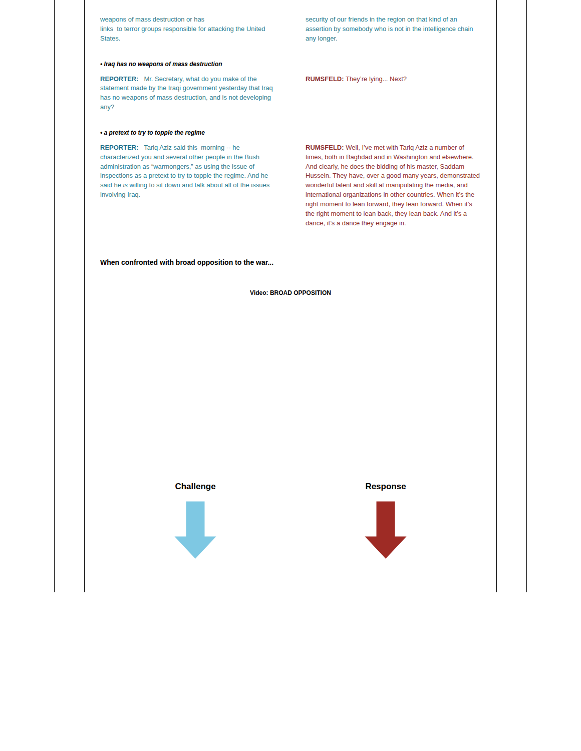| weapons of mass destruction or has links to terror groups responsible for attacking the United States. | security of our friends in the region on that kind of an assertion by somebody who is not in the intelligence chain any longer. |
• Iraq has no weapons of mass destruction
| REPORTER: Mr. Secretary, what do you make of the statement made by the Iraqi government yesterday that Iraq has no weapons of mass destruction, and is not developing any? | RUMSFELD: They’re lying... Next? |
• a pretext to try to topple the regime
| REPORTER: Tariq Aziz said this morning -- he characterized you and several other people in the Bush administration as “warmongers,” as using the issue of inspections as a pretext to try to topple the regime. And he said he is willing to sit down and talk about all of the issues involving Iraq. | RUMSFELD: Well, I’ve met with Tariq Aziz a number of times, both in Baghdad and in Washington and elsewhere. And clearly, he does the bidding of his master, Saddam Hussein. They have, over a good many years, demonstrated wonderful talent and skill at manipulating the media, and international organizations in other countries. When it’s the right moment to lean forward, they lean forward. When it’s the right moment to lean back, they lean back. And it’s a dance, it’s a dance they engage in. |
When confronted with broad opposition to the war...
Video: BROAD OPPOSITION
Challenge
Response